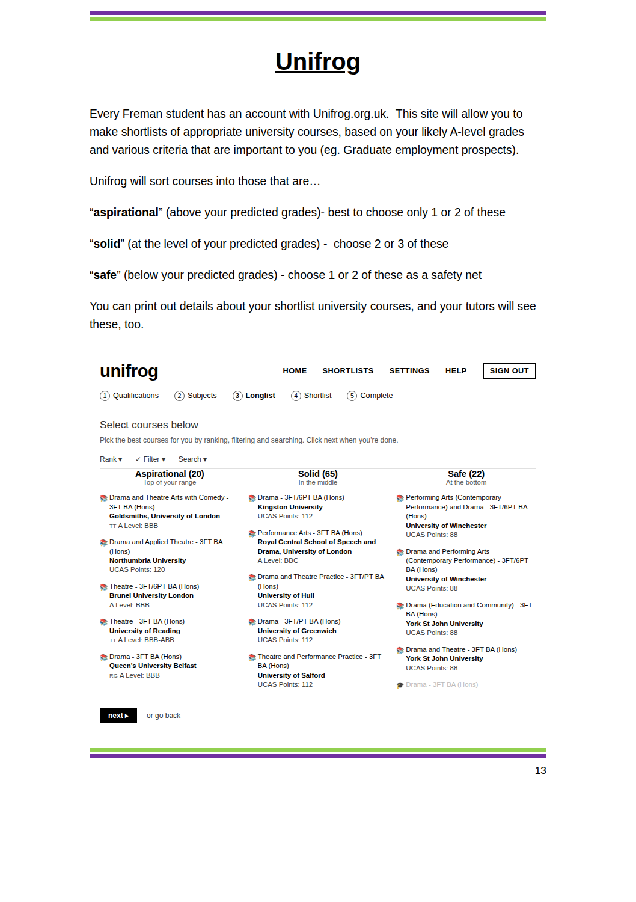Unifrog
Every Freman student has an account with Unifrog.org.uk. This site will allow you to make shortlists of appropriate university courses, based on your likely A-level grades and various criteria that are important to you (eg. Graduate employment prospects).
Unifrog will sort courses into those that are…
“aspirational” (above your predicted grades)- best to choose only 1 or 2 of these
“solid” (at the level of your predicted grades) - choose 2 or 3 of these
“safe” (below your predicted grades) - choose 1 or 2 of these as a safety net
You can print out details about your shortlist university courses, and your tutors will see these, too.
unifrog
HOME SHORTLISTS SETTINGS HELP SIGN OUT
1 Qualifications 2 Subjects 3 Longlist 4 Shortlist 5 Complete
Select courses below
Pick the best courses for you by ranking, filtering and searching. Click next when you're done.
Rank ▾ ✓ Filter ▾ Search ▾
Aspirational (20)
Top of your range
🎓 Drama and Theatre Arts with Comedy - 3FT BA (Hons)
📚Goldsmiths, University of London
TT A Level: BBB
🎓 Drama and Applied Theatre - 3FT BA (Hons)
📚Northumbria University
UCAS Points: 120
🎓 Theatre - 3FT/6PT BA (Hons)
📚Brunel University London
A Level: BBB
🎓 Theatre - 3FT BA (Hons)
📚University of Reading
TT A Level: BBB-ABB
🎓 Drama - 3FT BA (Hons)
📚Queen's University Belfast
RG A Level: BBB
Solid (65)
In the middle
🎓 Drama - 3FT/6PT BA (Hons)
📚Kingston University
UCAS Points: 112
🎓 Performance Arts - 3FT BA (Hons)
📚Royal Central School of Speech and Drama, University of London
A Level: BBC
🎓 Drama and Theatre Practice - 3FT/PT BA (Hons)
📚University of Hull
UCAS Points: 112
🎓 Drama - 3FT/PT BA (Hons)
📚University of Greenwich
UCAS Points: 112
🎓 Theatre and Performance Practice - 3FT BA (Hons)
📚University of Salford
UCAS Points: 112
Safe (22)
At the bottom
🎓 Performing Arts (Contemporary Performance) and Drama - 3FT/6PT BA (Hons)
📚University of Winchester
UCAS Points: 88
🎓 Drama and Performing Arts (Contemporary Performance) - 3FT/6PT BA (Hons)
📚University of Winchester
UCAS Points: 88
🎓 Drama (Education and Community) - 3FT BA (Hons)
📚York St John University
UCAS Points: 88
🎓 Drama and Theatre - 3FT BA (Hons)
📚York St John University
UCAS Points: 88
🎓 Drama - 3FT BA (Hons)
next ▸ or go back
13